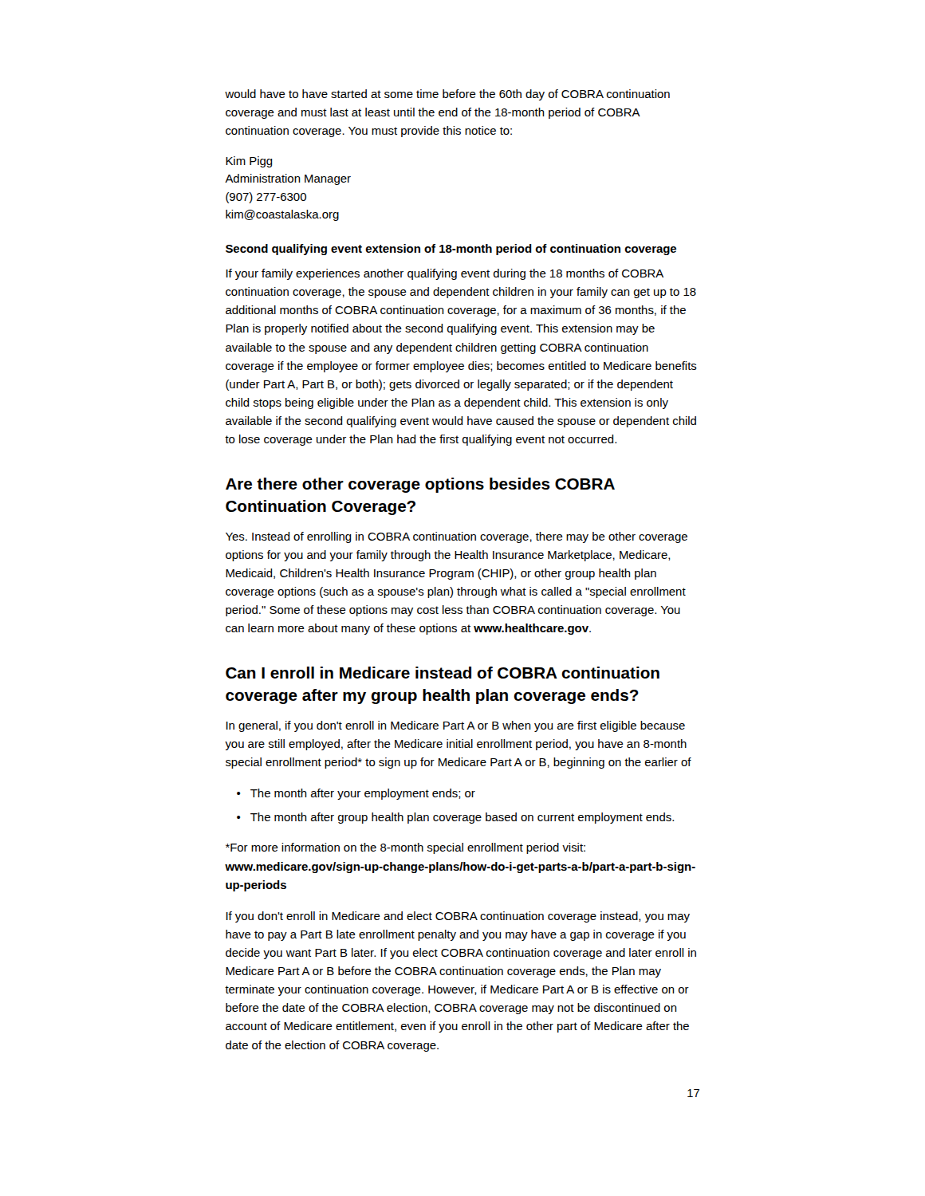would have to have started at some time before the 60th day of COBRA continuation coverage and must last at least until the end of the 18-month period of COBRA continuation coverage. You must provide this notice to:
Kim Pigg
Administration Manager
(907) 277-6300
kim@coastalaska.org
Second qualifying event extension of 18-month period of continuation coverage
If your family experiences another qualifying event during the 18 months of COBRA continuation coverage, the spouse and dependent children in your family can get up to 18 additional months of COBRA continuation coverage, for a maximum of 36 months, if the Plan is properly notified about the second qualifying event. This extension may be available to the spouse and any dependent children getting COBRA continuation coverage if the employee or former employee dies; becomes entitled to Medicare benefits (under Part A, Part B, or both); gets divorced or legally separated; or if the dependent child stops being eligible under the Plan as a dependent child. This extension is only available if the second qualifying event would have caused the spouse or dependent child to lose coverage under the Plan had the first qualifying event not occurred.
Are there other coverage options besides COBRA Continuation Coverage?
Yes. Instead of enrolling in COBRA continuation coverage, there may be other coverage options for you and your family through the Health Insurance Marketplace, Medicare, Medicaid, Children's Health Insurance Program (CHIP), or other group health plan coverage options (such as a spouse's plan) through what is called a "special enrollment period." Some of these options may cost less than COBRA continuation coverage. You can learn more about many of these options at www.healthcare.gov.
Can I enroll in Medicare instead of COBRA continuation coverage after my group health plan coverage ends?
In general, if you don't enroll in Medicare Part A or B when you are first eligible because you are still employed, after the Medicare initial enrollment period, you have an 8-month special enrollment period* to sign up for Medicare Part A or B, beginning on the earlier of
The month after your employment ends; or
The month after group health plan coverage based on current employment ends.
*For more information on the 8-month special enrollment period visit:
www.medicare.gov/sign-up-change-plans/how-do-i-get-parts-a-b/part-a-part-b-sign-up-periods
If you don't enroll in Medicare and elect COBRA continuation coverage instead, you may have to pay a Part B late enrollment penalty and you may have a gap in coverage if you decide you want Part B later. If you elect COBRA continuation coverage and later enroll in Medicare Part A or B before the COBRA continuation coverage ends, the Plan may terminate your continuation coverage. However, if Medicare Part A or B is effective on or before the date of the COBRA election, COBRA coverage may not be discontinued on account of Medicare entitlement, even if you enroll in the other part of Medicare after the date of the election of COBRA coverage.
17